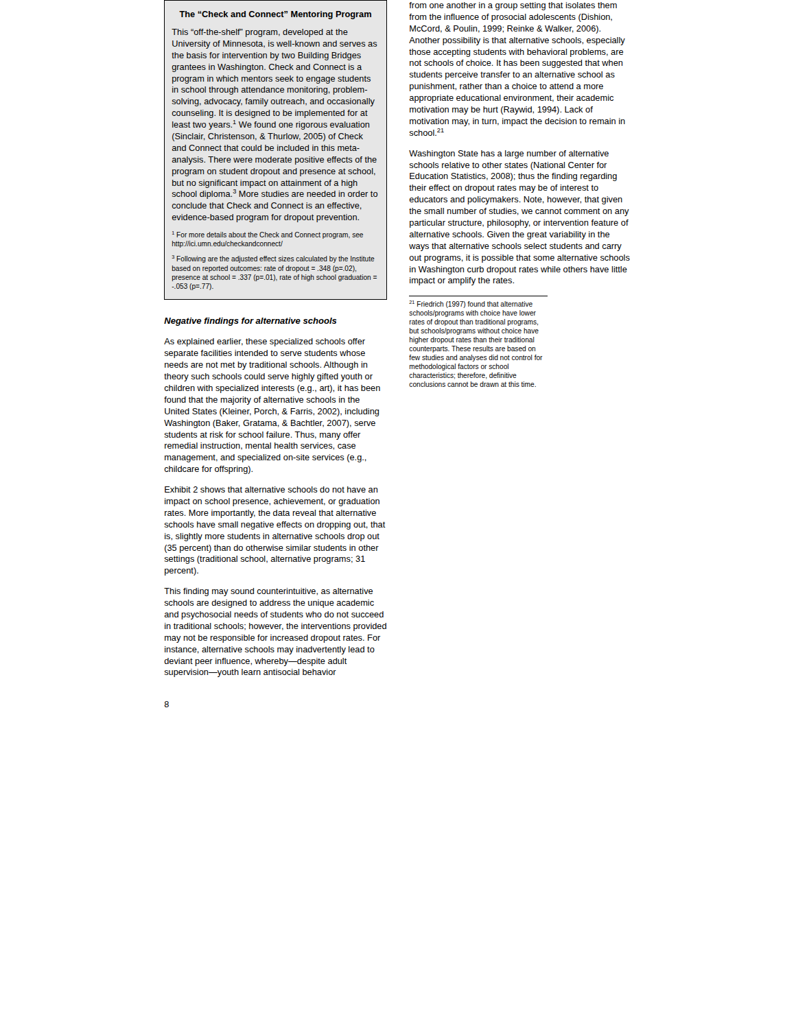The “Check and Connect” Mentoring Program
This “off-the-shelf” program, developed at the University of Minnesota, is well-known and serves as the basis for intervention by two Building Bridges grantees in Washington. Check and Connect is a program in which mentors seek to engage students in school through attendance monitoring, problem-solving, advocacy, family outreach, and occasionally counseling. It is designed to be implemented for at least two years.1 We found one rigorous evaluation (Sinclair, Christenson, & Thurlow, 2005) of Check and Connect that could be included in this meta-analysis. There were moderate positive effects of the program on student dropout and presence at school, but no significant impact on attainment of a high school diploma.3 More studies are needed in order to conclude that Check and Connect is an effective, evidence-based program for dropout prevention.
1 For more details about the Check and Connect program, see http://ici.umn.edu/checkandconnect/
3 Following are the adjusted effect sizes calculated by the Institute based on reported outcomes: rate of dropout = .348 (p=.02), presence at school = .337 (p=.01), rate of high school graduation = -.053 (p=.77).
Negative findings for alternative schools
As explained earlier, these specialized schools offer separate facilities intended to serve students whose needs are not met by traditional schools. Although in theory such schools could serve highly gifted youth or children with specialized interests (e.g., art), it has been found that the majority of alternative schools in the United States (Kleiner, Porch, & Farris, 2002), including Washington (Baker, Gratama, & Bachtler, 2007), serve students at risk for school failure. Thus, many offer remedial instruction, mental health services, case management, and specialized on-site services (e.g., childcare for offspring).
Exhibit 2 shows that alternative schools do not have an impact on school presence, achievement, or graduation rates. More importantly, the data reveal that alternative schools have small negative effects on dropping out, that is, slightly more students in alternative schools drop out (35 percent) than do otherwise similar students in other settings (traditional school, alternative programs; 31 percent).
This finding may sound counterintuitive, as alternative schools are designed to address the unique academic and psychosocial needs of students who do not succeed in traditional schools; however, the interventions provided may not be responsible for increased dropout rates. For instance, alternative schools may inadvertently lead to deviant peer influence, whereby—despite adult supervision—youth learn antisocial behavior
from one another in a group setting that isolates them from the influence of prosocial adolescents (Dishion, McCord, & Poulin, 1999; Reinke & Walker, 2006). Another possibility is that alternative schools, especially those accepting students with behavioral problems, are not schools of choice. It has been suggested that when students perceive transfer to an alternative school as punishment, rather than a choice to attend a more appropriate educational environment, their academic motivation may be hurt (Raywid, 1994). Lack of motivation may, in turn, impact the decision to remain in school.21
Washington State has a large number of alternative schools relative to other states (National Center for Education Statistics, 2008); thus the finding regarding their effect on dropout rates may be of interest to educators and policymakers. Note, however, that given the small number of studies, we cannot comment on any particular structure, philosophy, or intervention feature of alternative schools. Given the great variability in the ways that alternative schools select students and carry out programs, it is possible that some alternative schools in Washington curb dropout rates while others have little impact or amplify the rates.
21 Friedrich (1997) found that alternative schools/programs with choice have lower rates of dropout than traditional programs, but schools/programs without choice have higher dropout rates than their traditional counterparts. These results are based on few studies and analyses did not control for methodological factors or school characteristics; therefore, definitive conclusions cannot be drawn at this time.
8